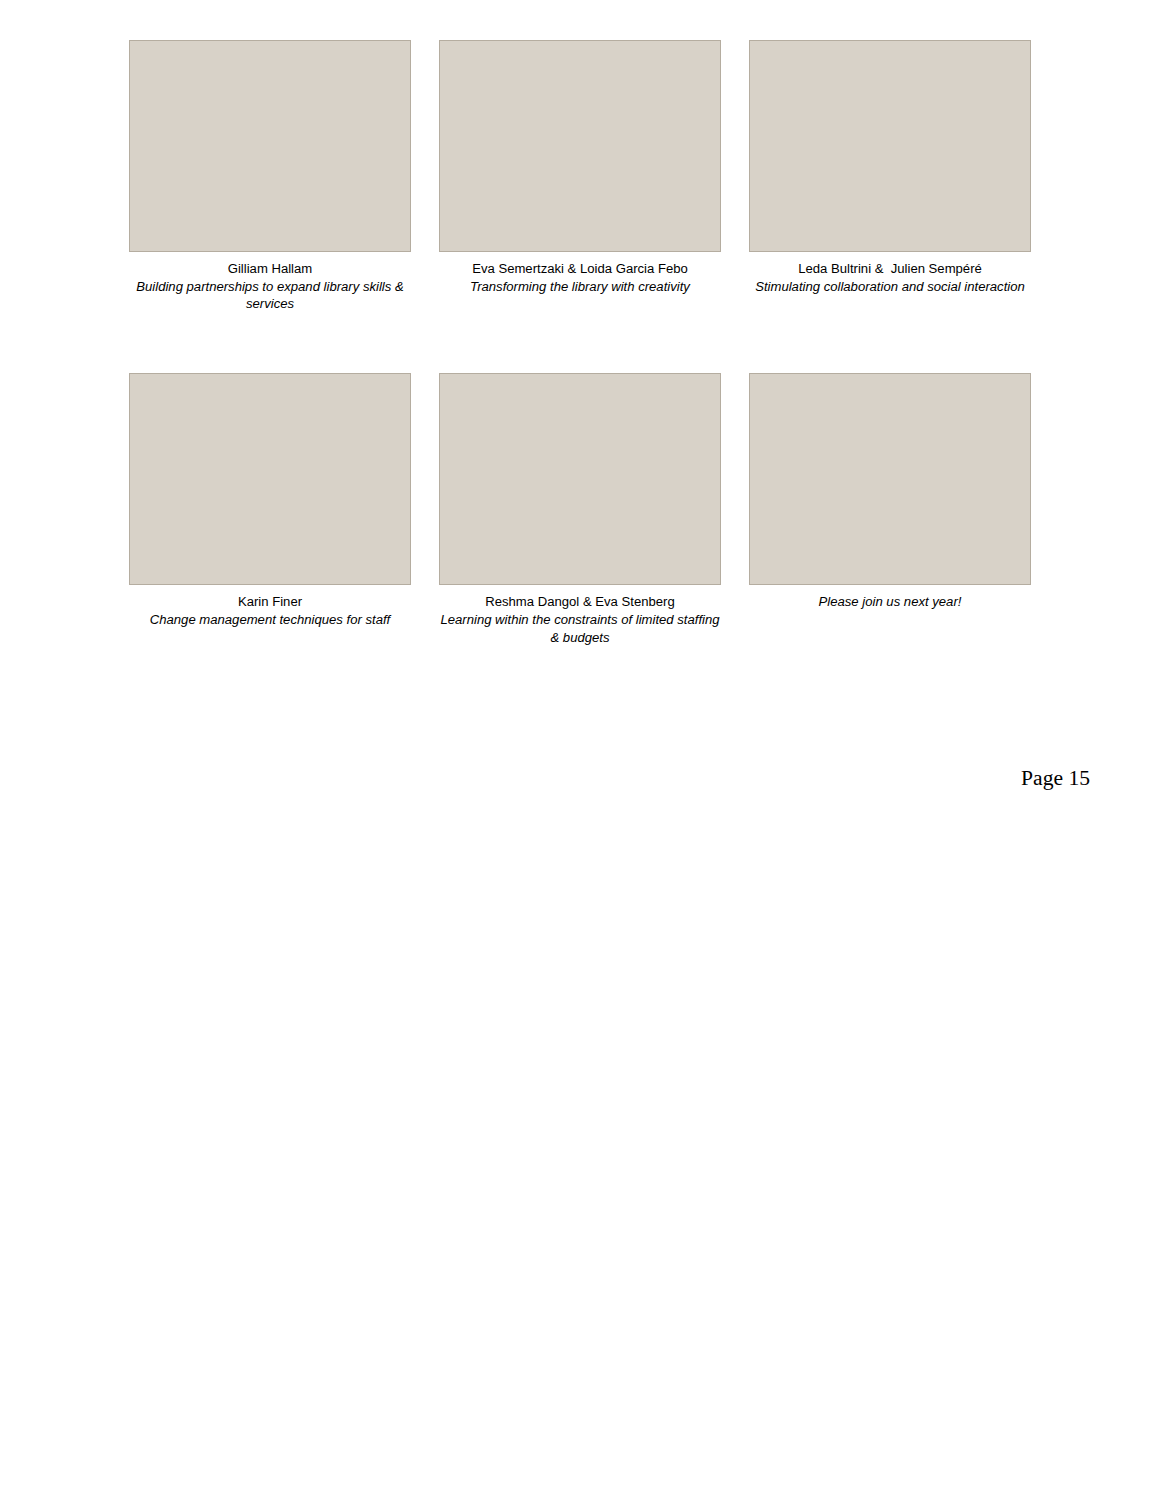Gilliam Hallam Building partnerships to expand library skills & services
Eva Semertzaki & Loida Garcia Febo Transforming the library with creativity
Leda Bultrini & Julien Sempéré Stimulating collaboration and social interaction
Karin Finer Change management techniques for staff
Reshma Dangol & Eva Stenberg Learning within the constraints of limited staffing & budgets
Please join us next year!
Page 15